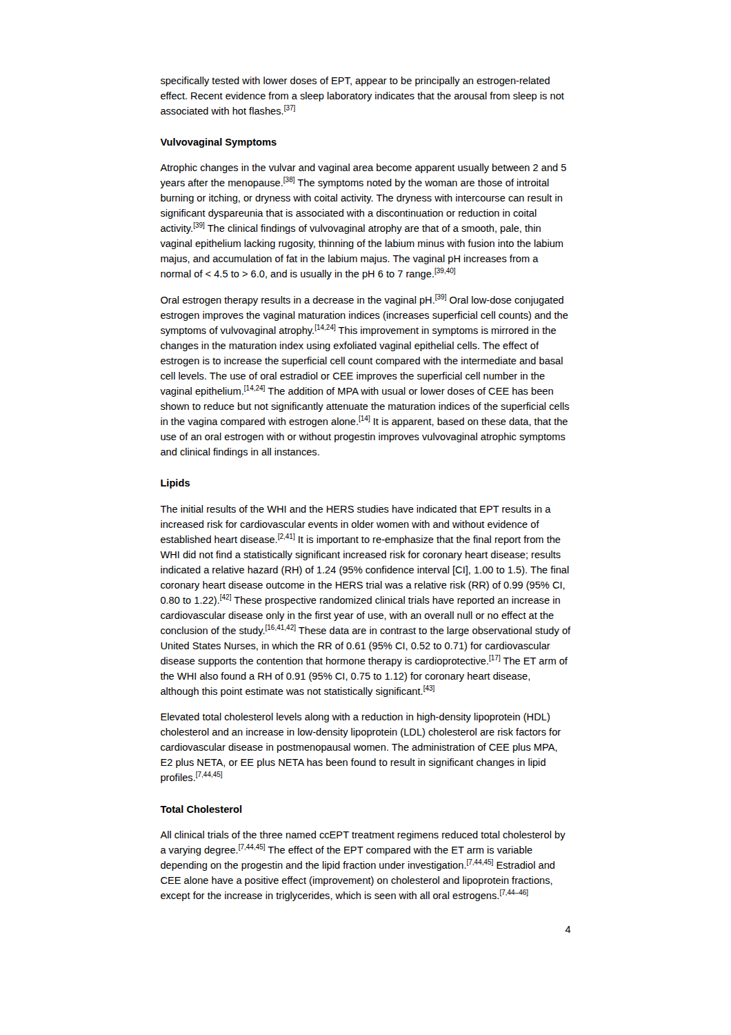specifically tested with lower doses of EPT, appear to be principally an estrogen-related effect. Recent evidence from a sleep laboratory indicates that the arousal from sleep is not associated with hot flashes.[37]
Vulvovaginal Symptoms
Atrophic changes in the vulvar and vaginal area become apparent usually between 2 and 5 years after the menopause.[38] The symptoms noted by the woman are those of introital burning or itching, or dryness with coital activity. The dryness with intercourse can result in significant dyspareunia that is associated with a discontinuation or reduction in coital activity.[39] The clinical findings of vulvovaginal atrophy are that of a smooth, pale, thin vaginal epithelium lacking rugosity, thinning of the labium minus with fusion into the labium majus, and accumulation of fat in the labium majus. The vaginal pH increases from a normal of < 4.5 to > 6.0, and is usually in the pH 6 to 7 range.[39,40]
Oral estrogen therapy results in a decrease in the vaginal pH.[39] Oral low-dose conjugated estrogen improves the vaginal maturation indices (increases superficial cell counts) and the symptoms of vulvovaginal atrophy.[14,24] This improvement in symptoms is mirrored in the changes in the maturation index using exfoliated vaginal epithelial cells. The effect of estrogen is to increase the superficial cell count compared with the intermediate and basal cell levels. The use of oral estradiol or CEE improves the superficial cell number in the vaginal epithelium.[14,24] The addition of MPA with usual or lower doses of CEE has been shown to reduce but not significantly attenuate the maturation indices of the superficial cells in the vagina compared with estrogen alone.[14] It is apparent, based on these data, that the use of an oral estrogen with or without progestin improves vulvovaginal atrophic symptoms and clinical findings in all instances.
Lipids
The initial results of the WHI and the HERS studies have indicated that EPT results in a increased risk for cardiovascular events in older women with and without evidence of established heart disease.[2,41] It is important to re-emphasize that the final report from the WHI did not find a statistically significant increased risk for coronary heart disease; results indicated a relative hazard (RH) of 1.24 (95% confidence interval [CI], 1.00 to 1.5). The final coronary heart disease outcome in the HERS trial was a relative risk (RR) of 0.99 (95% CI, 0.80 to 1.22).[42] These prospective randomized clinical trials have reported an increase in cardiovascular disease only in the first year of use, with an overall null or no effect at the conclusion of the study.[16,41,42] These data are in contrast to the large observational study of United States Nurses, in which the RR of 0.61 (95% CI, 0.52 to 0.71) for cardiovascular disease supports the contention that hormone therapy is cardioprotective.[17] The ET arm of the WHI also found a RH of 0.91 (95% CI, 0.75 to 1.12) for coronary heart disease, although this point estimate was not statistically significant.[43]
Elevated total cholesterol levels along with a reduction in high-density lipoprotein (HDL) cholesterol and an increase in low-density lipoprotein (LDL) cholesterol are risk factors for cardiovascular disease in postmenopausal women. The administration of CEE plus MPA, E2 plus NETA, or EE plus NETA has been found to result in significant changes in lipid profiles.[7,44,45]
Total Cholesterol
All clinical trials of the three named ccEPT treatment regimens reduced total cholesterol by a varying degree.[7,44,45] The effect of the EPT compared with the ET arm is variable depending on the progestin and the lipid fraction under investigation.[7,44,45] Estradiol and CEE alone have a positive effect (improvement) on cholesterol and lipoprotein fractions, except for the increase in triglycerides, which is seen with all oral estrogens.[7,44–46]
4